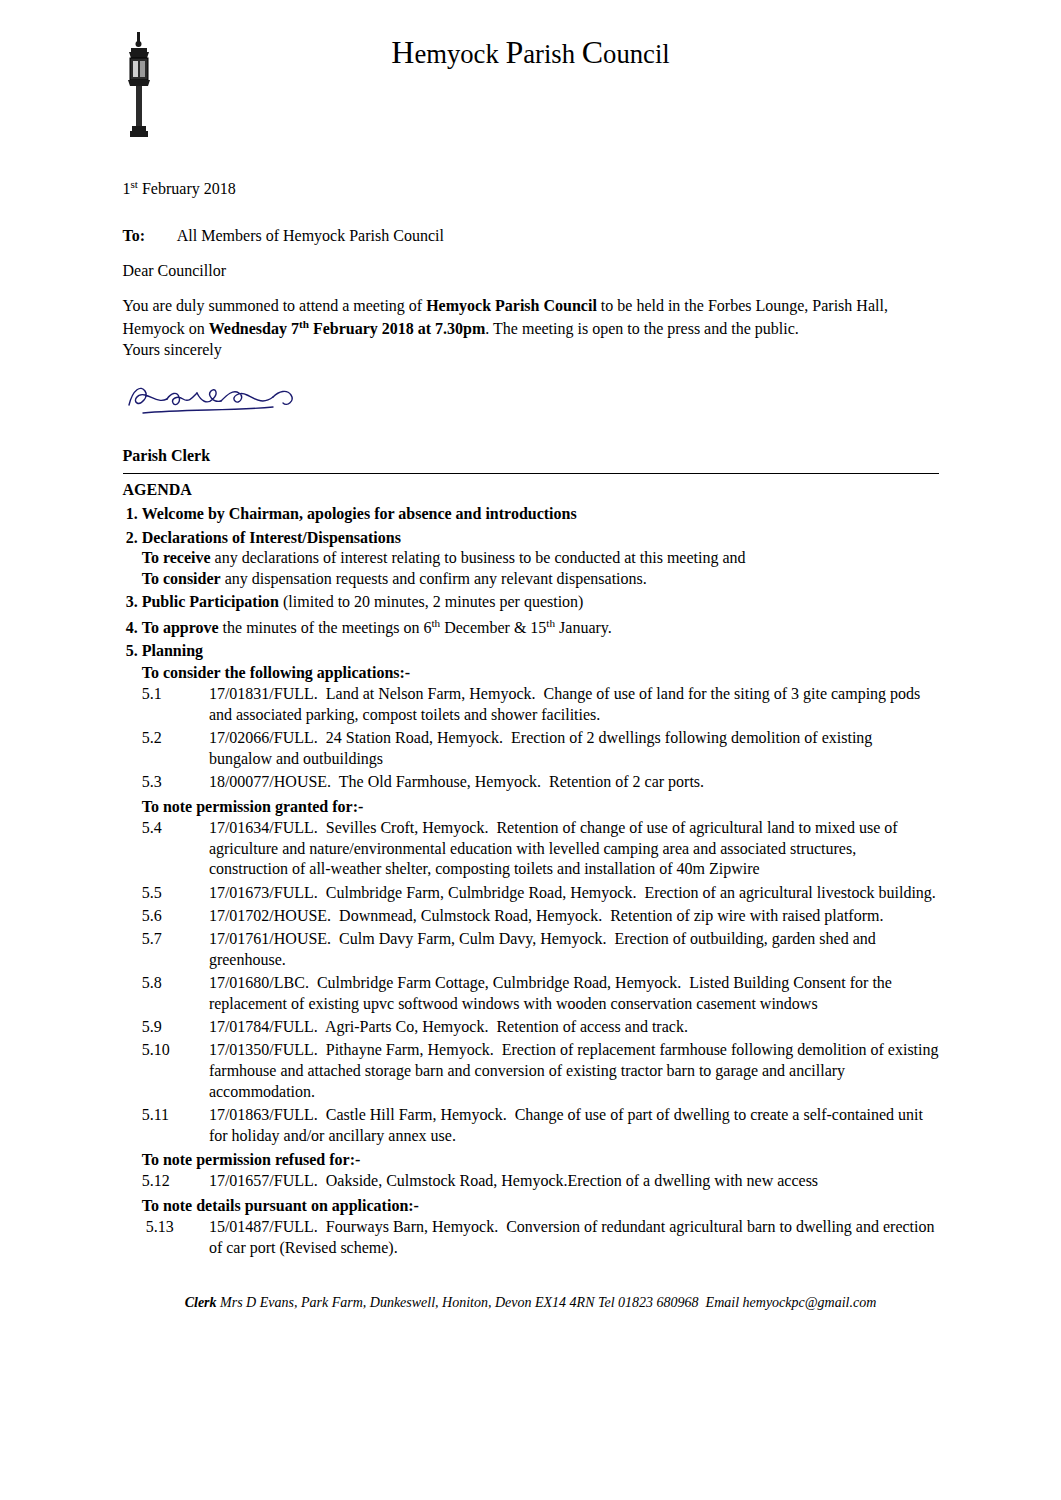Hemyock Parish Council
1st February 2018
To: All Members of Hemyock Parish Council
Dear Councillor
You are duly summoned to attend a meeting of Hemyock Parish Council to be held in the Forbes Lounge, Parish Hall, Hemyock on Wednesday 7th February 2018 at 7.30pm. The meeting is open to the press and the public.
Yours sincerely
Parish Clerk
AGENDA
Welcome by Chairman, apologies for absence and introductions
Declarations of Interest/Dispensations
To receive any declarations of interest relating to business to be conducted at this meeting and
To consider any dispensation requests and confirm any relevant dispensations.
Public Participation (limited to 20 minutes, 2 minutes per question)
To approve the minutes of the meetings on 6th December & 15th January.
Planning
To consider the following applications:-
| 5.1 | 17/01831/FULL. Land at Nelson Farm, Hemyock. Change of use of land for the siting of 3 gite camping pods and associated parking, compost toilets and shower facilities. |
| 5.2 | 17/02066/FULL. 24 Station Road, Hemyock. Erection of 2 dwellings following demolition of existing bungalow and outbuildings |
| 5.3 | 18/00077/HOUSE. The Old Farmhouse, Hemyock. Retention of 2 car ports. |
To note permission granted for:-
| 5.4 | 17/01634/FULL. Sevilles Croft, Hemyock. Retention of change of use of agricultural land to mixed use of agriculture and nature/environmental education with levelled camping area and associated structures, construction of all-weather shelter, composting toilets and installation of 40m Zipwire |
| 5.5 | 17/01673/FULL. Culmbridge Farm, Culmbridge Road, Hemyock. Erection of an agricultural livestock building. |
| 5.6 | 17/01702/HOUSE. Downmead, Culmstock Road, Hemyock. Retention of zip wire with raised platform. |
| 5.7 | 17/01761/HOUSE. Culm Davy Farm, Culm Davy, Hemyock. Erection of outbuilding, garden shed and greenhouse. |
| 5.8 | 17/01680/LBC. Culmbridge Farm Cottage, Culmbridge Road, Hemyock. Listed Building Consent for the replacement of existing upvc softwood windows with wooden conservation casement windows |
| 5.9 | 17/01784/FULL. Agri-Parts Co, Hemyock. Retention of access and track. |
| 5.10 | 17/01350/FULL. Pithayne Farm, Hemyock. Erection of replacement farmhouse following demolition of existing farmhouse and attached storage barn and conversion of existing tractor barn to garage and ancillary accommodation. |
| 5.11 | 17/01863/FULL. Castle Hill Farm, Hemyock. Change of use of part of dwelling to create a self-contained unit for holiday and/or ancillary annex use. |
To note permission refused for:-
| 5.12 | 17/01657/FULL. Oakside, Culmstock Road, Hemyock.Erection of a dwelling with new access |
To note details pursuant on application:-
| 5.13 | 15/01487/FULL. Fourways Barn, Hemyock. Conversion of redundant agricultural barn to dwelling and erection of car port (Revised scheme). |
Clerk Mrs D Evans, Park Farm, Dunkeswell, Honiton, Devon EX14 4RN Tel 01823 680968 Email hemyockpc@gmail.com